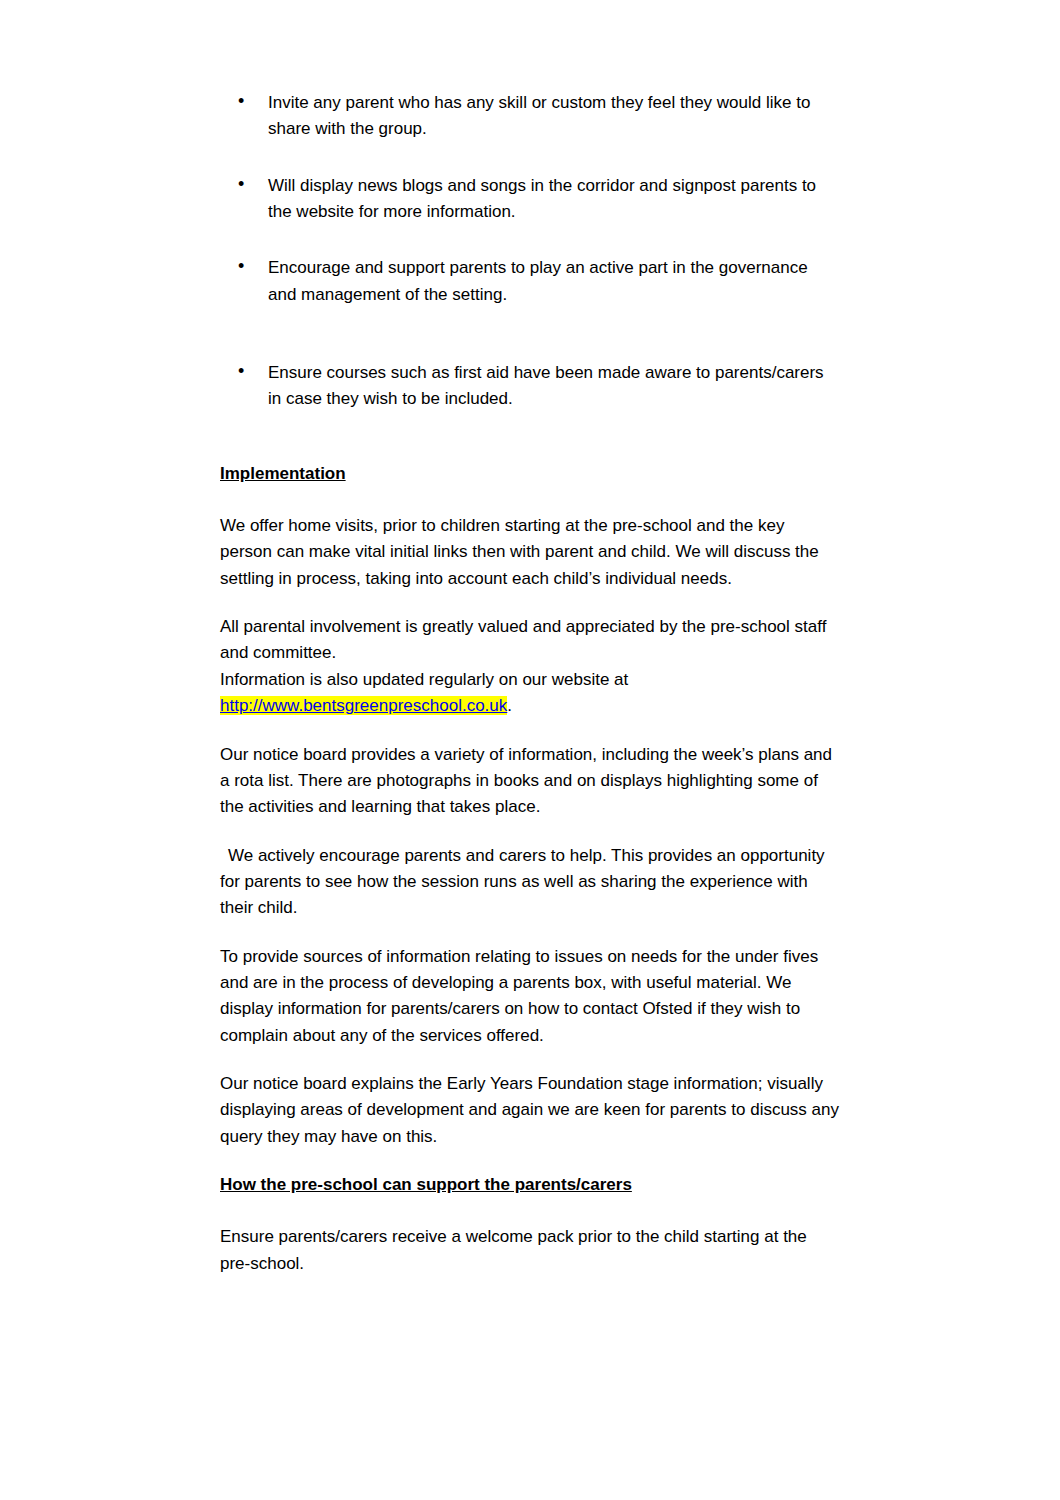Invite any parent who has any skill or custom they feel they would like to share with the group.
Will display news blogs and songs in the corridor and signpost parents to the website for more information.
Encourage and support parents to play an active part in the governance and management of the setting.
Ensure courses such as first aid have been made aware to parents/carers in case they wish to be included.
Implementation
We offer home visits, prior to children starting at the pre-school and the key person can make vital initial links then with parent and child. We will discuss the settling in process, taking into account each child’s individual needs.
All parental involvement is greatly valued and appreciated by the pre-school staff and committee.
Information is also updated regularly on our website at
http://www.bentsgreenpreschool.co.uk.
Our notice board provides a variety of information, including the week’s plans and a rota list. There are photographs in books and on displays highlighting some of the activities and learning that takes place.
We actively encourage parents and carers to help. This provides an opportunity for parents to see how the session runs as well as sharing the experience with their child.
To provide sources of information relating to issues on needs for the under fives and are in the process of developing a parents box, with useful material. We display information for parents/carers on how to contact Ofsted if they wish to complain about any of the services offered.
Our notice board explains the Early Years Foundation stage information; visually displaying areas of development and again we are keen for parents to discuss any query they may have on this.
How the pre-school can support the parents/carers
Ensure parents/carers receive a welcome pack prior to the child starting at the pre-school.